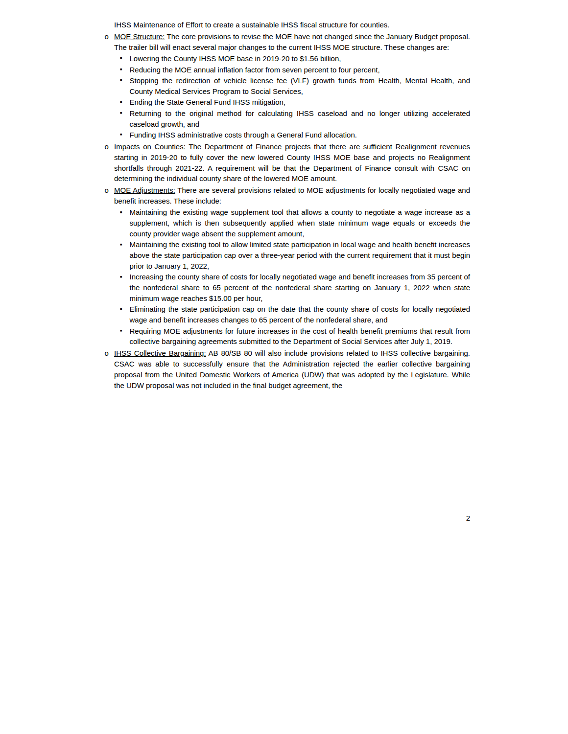IHSS Maintenance of Effort to create a sustainable IHSS fiscal structure for counties.
MOE Structure: The core provisions to revise the MOE have not changed since the January Budget proposal. The trailer bill will enact several major changes to the current IHSS MOE structure. These changes are:
Lowering the County IHSS MOE base in 2019-20 to $1.56 billion,
Reducing the MOE annual inflation factor from seven percent to four percent,
Stopping the redirection of vehicle license fee (VLF) growth funds from Health, Mental Health, and County Medical Services Program to Social Services,
Ending the State General Fund IHSS mitigation,
Returning to the original method for calculating IHSS caseload and no longer utilizing accelerated caseload growth, and
Funding IHSS administrative costs through a General Fund allocation.
Impacts on Counties: The Department of Finance projects that there are sufficient Realignment revenues starting in 2019-20 to fully cover the new lowered County IHSS MOE base and projects no Realignment shortfalls through 2021-22. A requirement will be that the Department of Finance consult with CSAC on determining the individual county share of the lowered MOE amount.
MOE Adjustments: There are several provisions related to MOE adjustments for locally negotiated wage and benefit increases. These include:
Maintaining the existing wage supplement tool that allows a county to negotiate a wage increase as a supplement, which is then subsequently applied when state minimum wage equals or exceeds the county provider wage absent the supplement amount,
Maintaining the existing tool to allow limited state participation in local wage and health benefit increases above the state participation cap over a three-year period with the current requirement that it must begin prior to January 1, 2022,
Increasing the county share of costs for locally negotiated wage and benefit increases from 35 percent of the nonfederal share to 65 percent of the nonfederal share starting on January 1, 2022 when state minimum wage reaches $15.00 per hour,
Eliminating the state participation cap on the date that the county share of costs for locally negotiated wage and benefit increases changes to 65 percent of the nonfederal share, and
Requiring MOE adjustments for future increases in the cost of health benefit premiums that result from collective bargaining agreements submitted to the Department of Social Services after July 1, 2019.
IHSS Collective Bargaining: AB 80/SB 80 will also include provisions related to IHSS collective bargaining. CSAC was able to successfully ensure that the Administration rejected the earlier collective bargaining proposal from the United Domestic Workers of America (UDW) that was adopted by the Legislature. While the UDW proposal was not included in the final budget agreement, the
2